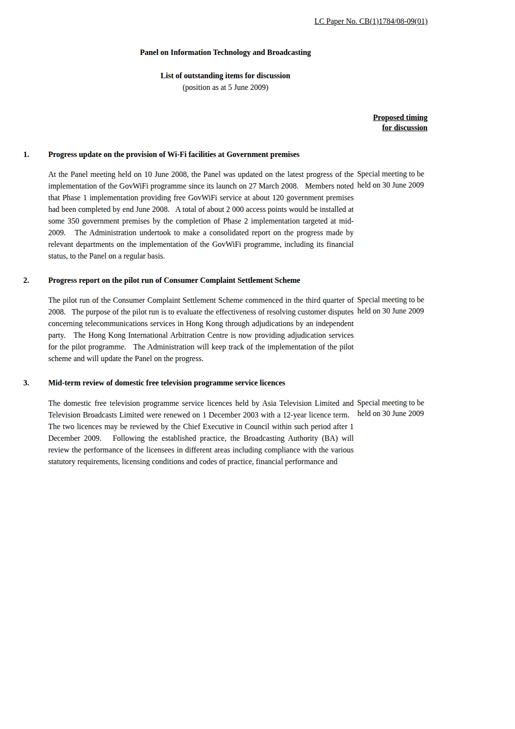LC Paper No. CB(1)1784/08-09(01)
Panel on Information Technology and Broadcasting
List of outstanding items for discussion
(position as at 5 June 2009)
Proposed timing
for discussion
| 1. | Progress update on the provision of Wi-Fi facilities at Government premises |
| | At the Panel meeting held on 10 June 2008, the Panel was updated on the latest progress of the implementation of the GovWiFi programme since its launch on 27 March 2008. Members noted that Phase 1 implementation providing free GovWiFi service at about 120 government premises had been completed by end June 2008. A total of about 2 000 access points would be installed at some 350 government premises by the completion of Phase 2 implementation targeted at mid-2009. The Administration undertook to make a consolidated report on the progress made by relevant departments on the implementation of the GovWiFi programme, including its financial status, to the Panel on a regular basis. | Special meeting to be held on 30 June 2009 |
| 2. | Progress report on the pilot run of Consumer Complaint Settlement Scheme |
| | The pilot run of the Consumer Complaint Settlement Scheme commenced in the third quarter of 2008. The purpose of the pilot run is to evaluate the effectiveness of resolving customer disputes concerning telecommunications services in Hong Kong through adjudications by an independent party. The Hong Kong International Arbitration Centre is now providing adjudication services for the pilot programme. The Administration will keep track of the implementation of the pilot scheme and will update the Panel on the progress. | Special meeting to be held on 30 June 2009 |
| 3. | Mid-term review of domestic free television programme service licences |
| | The domestic free television programme service licences held by Asia Television Limited and Television Broadcasts Limited were renewed on 1 December 2003 with a 12-year licence term. The two licences may be reviewed by the Chief Executive in Council within such period after 1 December 2009. Following the established practice, the Broadcasting Authority (BA) will review the performance of the licensees in different areas including compliance with the various statutory requirements, licensing conditions and codes of practice, financial performance and | Special meeting to be held on 30 June 2009 |